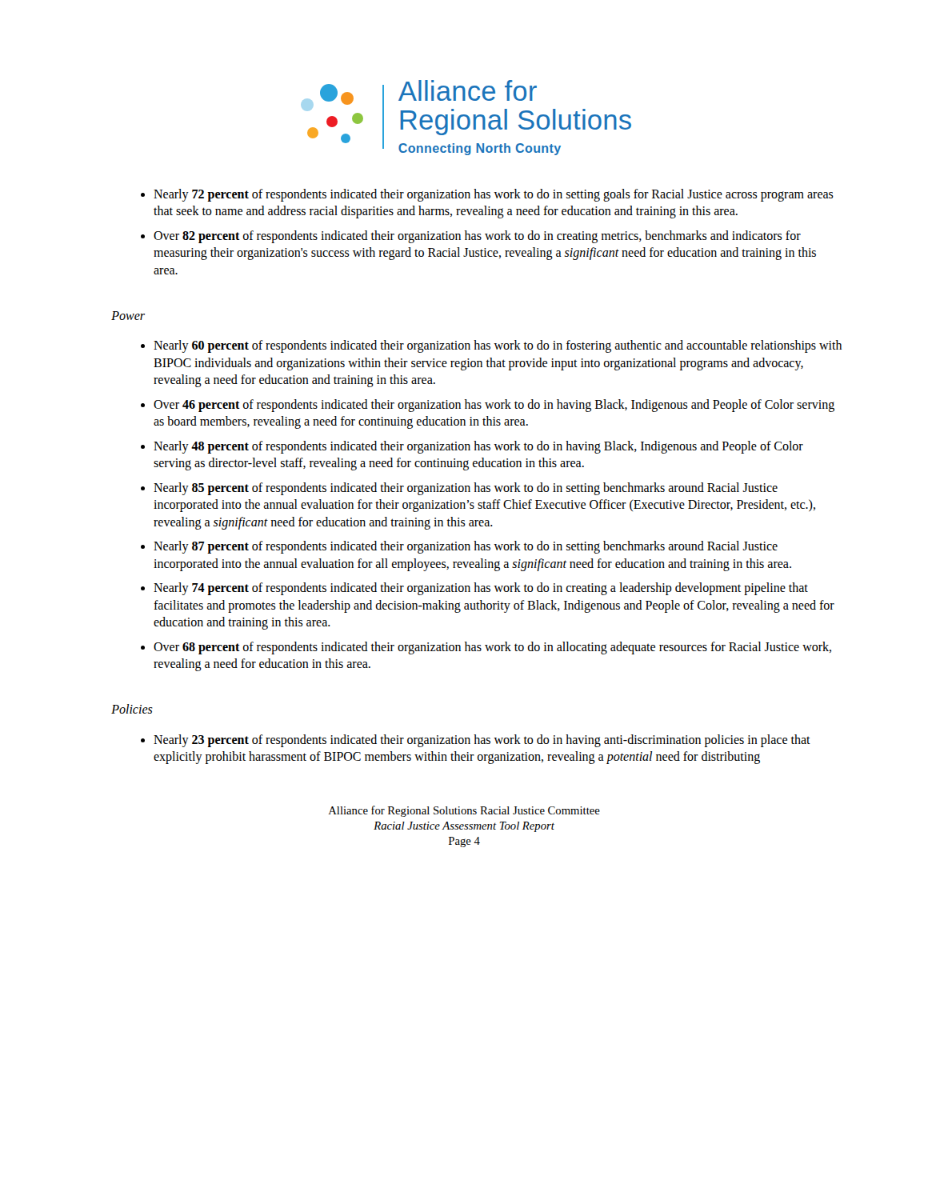Alliance for
Regional Solutions
Connecting North County
Nearly 72 percent of respondents indicated their organization has work to do in setting goals for Racial Justice across program areas that seek to name and address racial disparities and harms, revealing a need for education and training in this area.
Over 82 percent of respondents indicated their organization has work to do in creating metrics, benchmarks and indicators for measuring their organization's success with regard to Racial Justice, revealing a significant need for education and training in this area.
Power
Nearly 60 percent of respondents indicated their organization has work to do in fostering authentic and accountable relationships with BIPOC individuals and organizations within their service region that provide input into organizational programs and advocacy, revealing a need for education and training in this area.
Over 46 percent of respondents indicated their organization has work to do in having Black, Indigenous and People of Color serving as board members, revealing a need for continuing education in this area.
Nearly 48 percent of respondents indicated their organization has work to do in having Black, Indigenous and People of Color serving as director-level staff, revealing a need for continuing education in this area.
Nearly 85 percent of respondents indicated their organization has work to do in setting benchmarks around Racial Justice incorporated into the annual evaluation for their organization’s staff Chief Executive Officer (Executive Director, President, etc.), revealing a significant need for education and training in this area.
Nearly 87 percent of respondents indicated their organization has work to do in setting benchmarks around Racial Justice incorporated into the annual evaluation for all employees, revealing a significant need for education and training in this area.
Nearly 74 percent of respondents indicated their organization has work to do in creating a leadership development pipeline that facilitates and promotes the leadership and decision-making authority of Black, Indigenous and People of Color, revealing a need for education and training in this area.
Over 68 percent of respondents indicated their organization has work to do in allocating adequate resources for Racial Justice work, revealing a need for education in this area.
Policies
Nearly 23 percent of respondents indicated their organization has work to do in having anti-discrimination policies in place that explicitly prohibit harassment of BIPOC members within their organization, revealing a potential need for distributing
Alliance for Regional Solutions Racial Justice Committee
Racial Justice Assessment Tool Report
Page 4